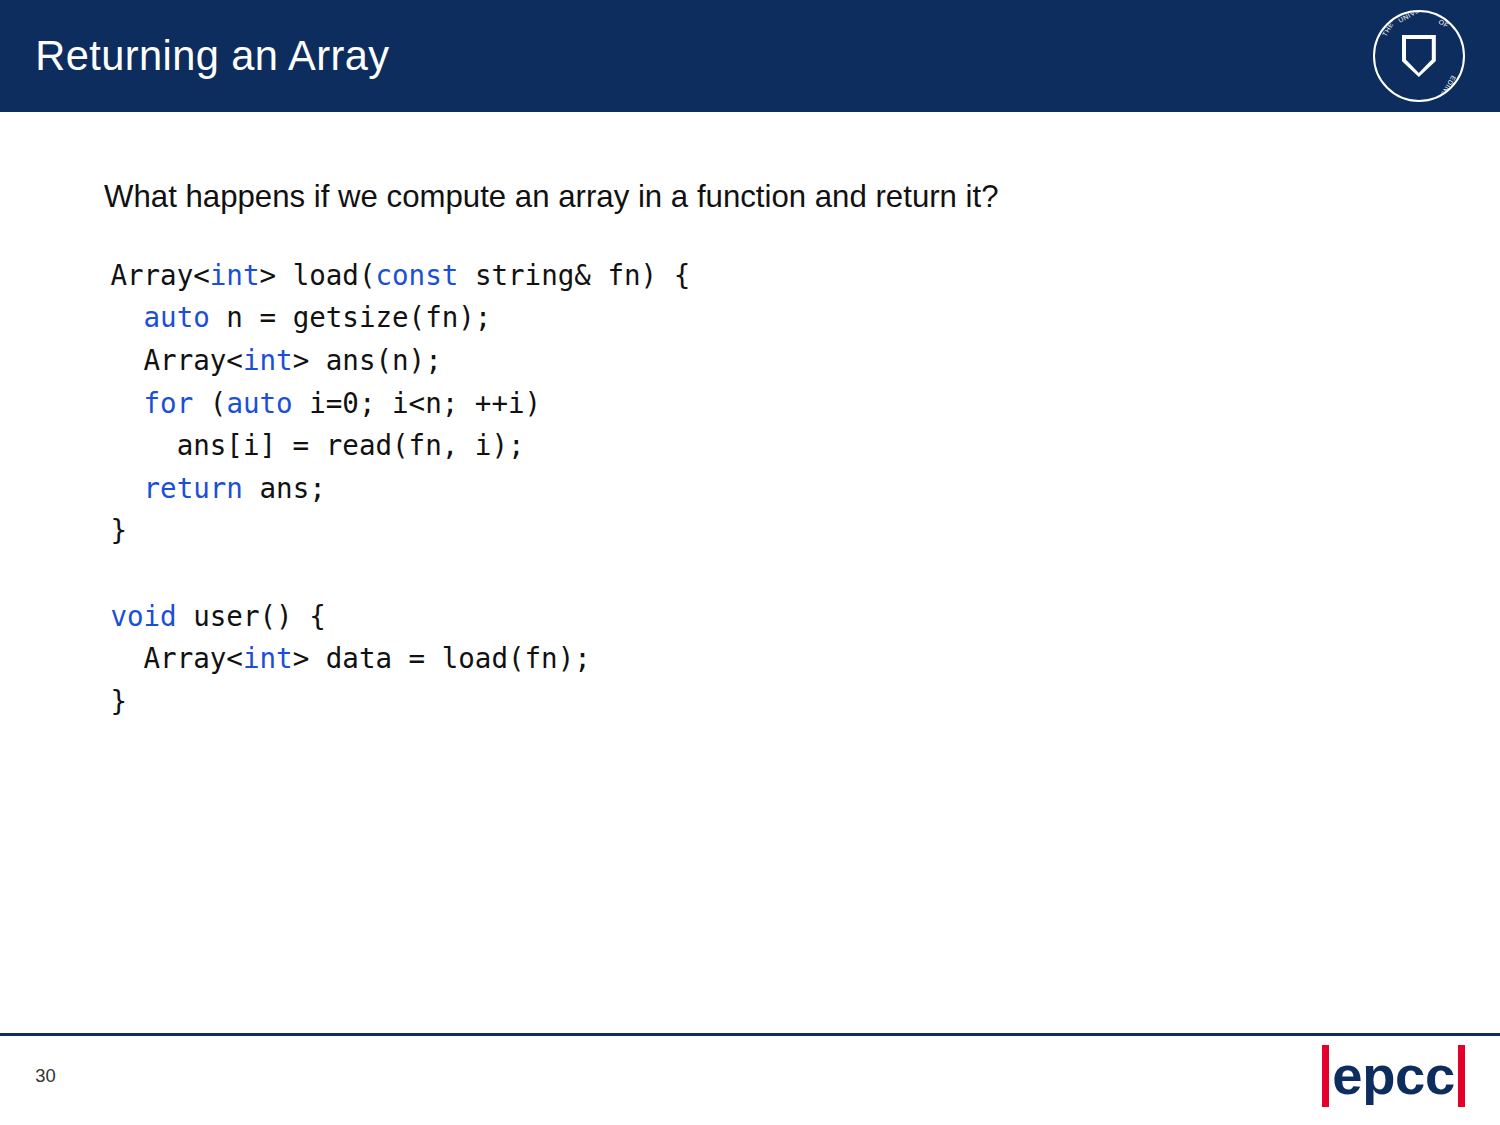Returning an Array
THE UNIVERSITY OF EDINBURGH
What happens if we compute an array in a function and return it?
Array<int> load(const string& fn) {
  auto n = getsize(fn);
  Array<int> ans(n);
  for (auto i=0; i<n; ++i)
    ans[i] = read(fn, i);
  return ans;
}

void user() {
  Array<int> data = load(fn);
}
30
epcc